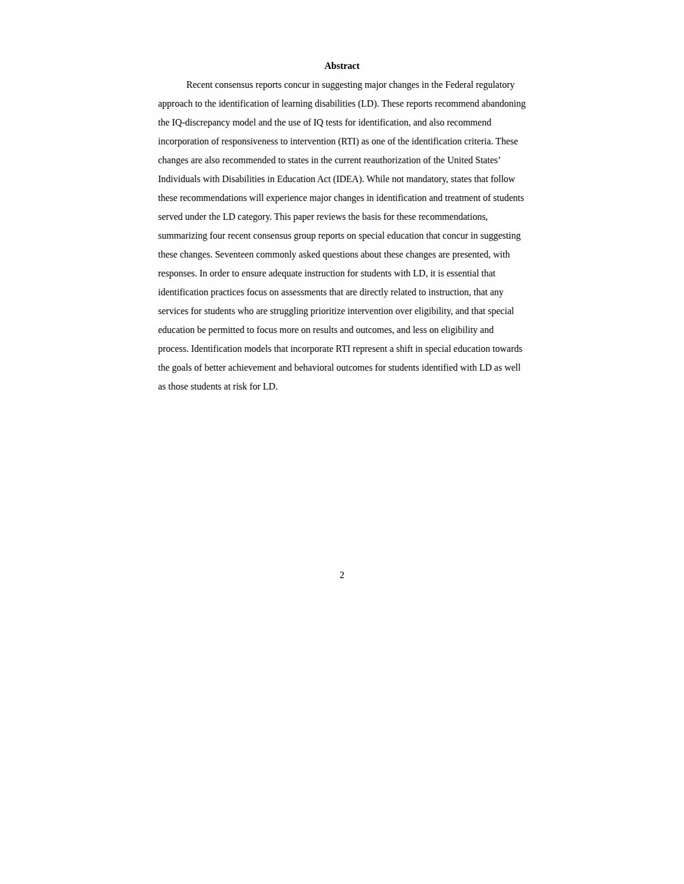Abstract
Recent consensus reports concur in suggesting major changes in the Federal regulatory approach to the identification of learning disabilities (LD). These reports recommend abandoning the IQ-discrepancy model and the use of IQ tests for identification, and also recommend incorporation of responsiveness to intervention (RTI) as one of the identification criteria. These changes are also recommended to states in the current reauthorization of the United States’ Individuals with Disabilities in Education Act (IDEA). While not mandatory, states that follow these recommendations will experience major changes in identification and treatment of students served under the LD category. This paper reviews the basis for these recommendations, summarizing four recent consensus group reports on special education that concur in suggesting these changes. Seventeen commonly asked questions about these changes are presented, with responses. In order to ensure adequate instruction for students with LD, it is essential that identification practices focus on assessments that are directly related to instruction, that any services for students who are struggling prioritize intervention over eligibility, and that special education be permitted to focus more on results and outcomes, and less on eligibility and process. Identification models that incorporate RTI represent a shift in special education towards the goals of better achievement and behavioral outcomes for students identified with LD as well as those students at risk for LD.
2